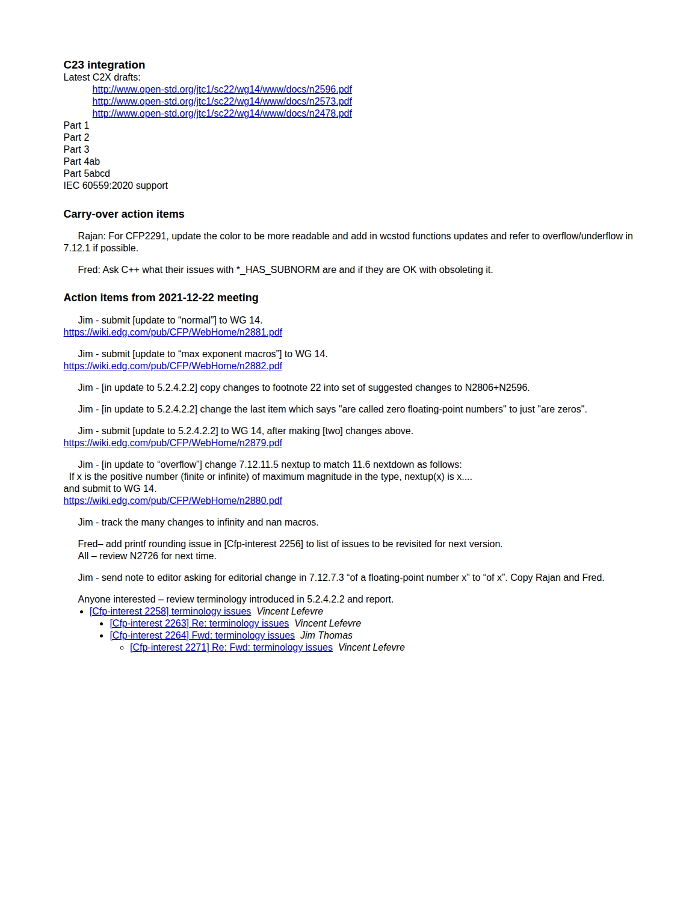C23 integration
Latest C2X drafts:
http://www.open-std.org/jtc1/sc22/wg14/www/docs/n2596.pdf
http://www.open-std.org/jtc1/sc22/wg14/www/docs/n2573.pdf
http://www.open-std.org/jtc1/sc22/wg14/www/docs/n2478.pdf
Part 1
Part 2
Part 3
Part 4ab
Part 5abcd
IEC 60559:2020 support
Carry-over action items
Rajan: For CFP2291, update the color to be more readable and add in wcstod functions updates and refer to overflow/underflow in 7.12.1 if possible.
Fred: Ask C++ what their issues with *_HAS_SUBNORM are and if they are OK with obsoleting it.
Action items from 2021-12-22 meeting
Jim - submit [update to “normal”] to WG 14.
https://wiki.edg.com/pub/CFP/WebHome/n2881.pdf
Jim - submit [update to “max exponent macros”] to WG 14.
https://wiki.edg.com/pub/CFP/WebHome/n2882.pdf
Jim - [in update to 5.2.4.2.2] copy changes to footnote 22 into set of suggested changes to N2806+N2596.
Jim - [in update to 5.2.4.2.2] change the last item which says "are called zero floating-point numbers" to just "are zeros".
Jim - submit [update to 5.2.4.2.2] to WG 14, after making [two] changes above.
https://wiki.edg.com/pub/CFP/WebHome/n2879.pdf
Jim - [in update to “overflow”] change 7.12.11.5 nextup to match 11.6 nextdown as follows:
If x is the positive number (finite or infinite) of maximum magnitude in the type, nextup(x) is x....
and submit to WG 14.
https://wiki.edg.com/pub/CFP/WebHome/n2880.pdf
Jim - track the many changes to infinity and nan macros.
Fred– add printf rounding issue in [Cfp-interest 2256] to list of issues to be revisited for next version.
All – review N2726 for next time.
Jim - send note to editor asking for editorial change in 7.12.7.3 “of a floating-point number x” to “of x”. Copy Rajan and Fred.
Anyone interested – review terminology introduced in 5.2.4.2.2 and report.
[Cfp-interest 2258] terminology issues Vincent Lefevre
[Cfp-interest 2263] Re: terminology issues Vincent Lefevre
[Cfp-interest 2264] Fwd: terminology issues Jim Thomas
[Cfp-interest 2271] Re: Fwd: terminology issues Vincent Lefevre